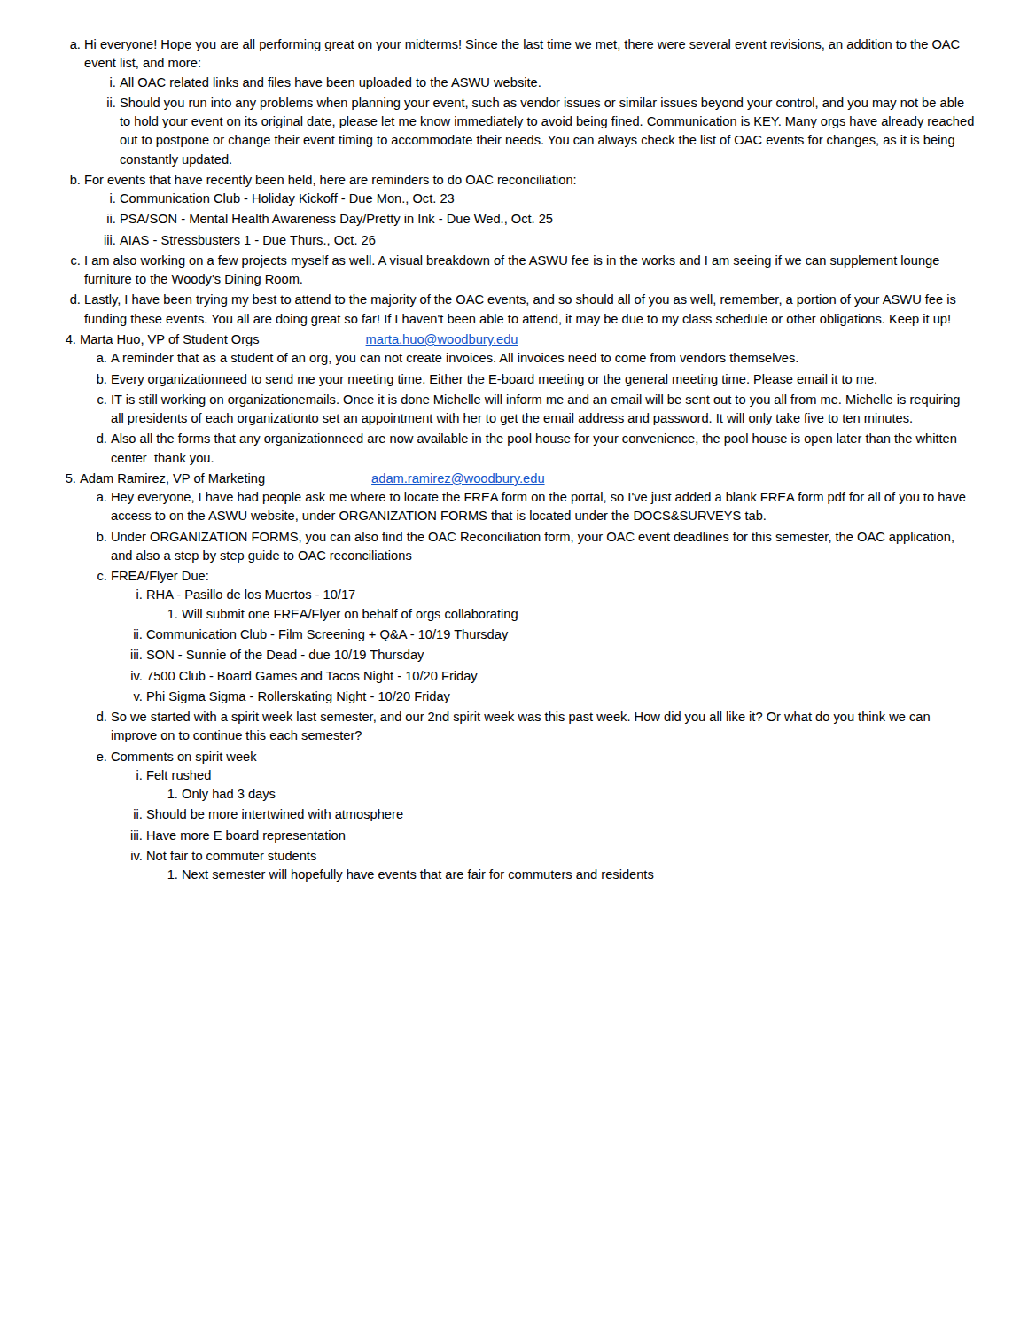Hi everyone! Hope you are all performing great on your midterms! Since the last time we met, there were several event revisions, an addition to the OAC event list, and more:
All OAC related links and files have been uploaded to the ASWU website.
Should you run into any problems when planning your event, such as vendor issues or similar issues beyond your control, and you may not be able to hold your event on its original date, please let me know immediately to avoid being fined. Communication is KEY. Many orgs have already reached out to postpone or change their event timing to accommodate their needs. You can always check the list of OAC events for changes, as it is being constantly updated.
For events that have recently been held, here are reminders to do OAC reconciliation:
Communication Club - Holiday Kickoff - Due Mon., Oct. 23
PSA/SON - Mental Health Awareness Day/Pretty in Ink - Due Wed., Oct. 25
AIAS - Stressbusters 1 - Due Thurs., Oct. 26
I am also working on a few projects myself as well. A visual breakdown of the ASWU fee is in the works and I am seeing if we can supplement lounge furniture to the Woody's Dining Room.
Lastly, I have been trying my best to attend to the majority of the OAC events, and so should all of you as well, remember, a portion of your ASWU fee is funding these events. You all are doing great so far! If I haven't been able to attend, it may be due to my class schedule or other obligations. Keep it up!
Marta Huo, VP of Student Orgs marta.huo@woodbury.edu
A reminder that as a student of an org, you can not create invoices. All invoices need to come from vendors themselves.
Every organizationneed to send me your meeting time. Either the E-board meeting or the general meeting time. Please email it to me.
IT is still working on organizationemails. Once it is done Michelle will inform me and an email will be sent out to you all from me. Michelle is requiring all presidents of each organizationto set an appointment with her to get the email address and password. It will only take five to ten minutes.
Also all the forms that any organizationneed are now available in the pool house for your convenience, the pool house is open later than the whitten center thank you.
Adam Ramirez, VP of Marketing adam.ramirez@woodbury.edu
Hey everyone, I have had people ask me where to locate the FREA form on the portal, so I've just added a blank FREA form pdf for all of you to have access to on the ASWU website, under ORGANIZATION FORMS that is located under the DOCS&SURVEYS tab.
Under ORGANIZATION FORMS, you can also find the OAC Reconciliation form, your OAC event deadlines for this semester, the OAC application, and also a step by step guide to OAC reconciliations
FREA/Flyer Due:
RHA - Pasillo de los Muertos - 10/17
Will submit one FREA/Flyer on behalf of orgs collaborating
Communication Club - Film Screening + Q&A - 10/19 Thursday
SON - Sunnie of the Dead - due 10/19 Thursday
7500 Club - Board Games and Tacos Night - 10/20 Friday
Phi Sigma Sigma - Rollerskating Night - 10/20 Friday
So we started with a spirit week last semester, and our 2nd spirit week was this past week. How did you all like it? Or what do you think we can improve on to continue this each semester?
Comments on spirit week
Felt rushed
Only had 3 days
Should be more intertwined with atmosphere
Have more E board representation
Not fair to commuter students
Next semester will hopefully have events that are fair for commuters and residents